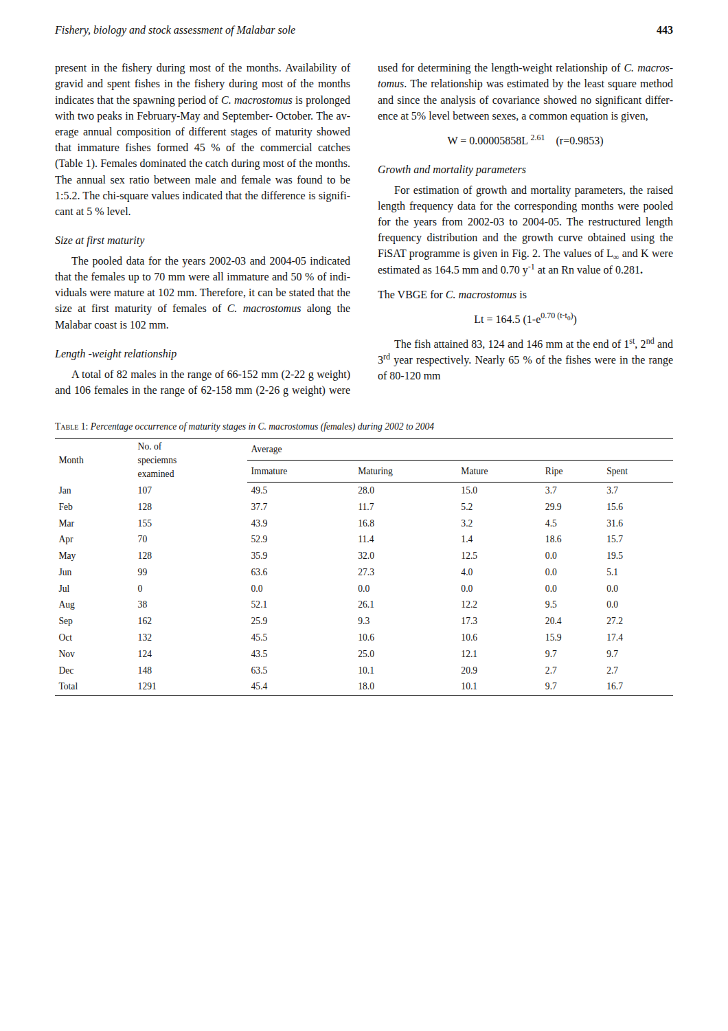Fishery, biology and stock assessment of Malabar sole 443
present in the fishery during most of the months. Availability of gravid and spent fishes in the fishery during most of the months indicates that the spawning period of C. macrostomus is prolonged with two peaks in February-May and September- October. The average annual composition of different stages of maturity showed that immature fishes formed 45 % of the commercial catches (Table 1). Females dominated the catch during most of the months. The annual sex ratio between male and female was found to be 1:5.2. The chi-square values indicated that the difference is significant at 5 % level.
Size at first maturity
The pooled data for the years 2002-03 and 2004-05 indicated that the females up to 70 mm were all immature and 50 % of individuals were mature at 102 mm. Therefore, it can be stated that the size at first maturity of females of C. macrostomus along the Malabar coast is 102 mm.
Length -weight relationship
A total of 82 males in the range of 66-152 mm (2-22 g weight) and 106 females in the range of 62-158 mm (2-26 g weight) were used for determining the length-weight relationship of C. macrostomus. The relationship was estimated by the least square method and since the analysis of covariance showed no significant difference at 5% level between sexes, a common equation is given,
W = 0.00005858L 2.61 (r=0.9853)
Growth and mortality parameters
For estimation of growth and mortality parameters, the raised length frequency data for the corresponding months were pooled for the years from 2002-03 to 2004-05. The restructured length frequency distribution and the growth curve obtained using the FiSAT programme is given in Fig. 2. The values of L∞ and K were estimated as 164.5 mm and 0.70 y-1 at an Rn value of 0.281.
The VBGE for C. macrostomus is
Lt = 164.5 (1-e0.70 (t-t0))
The fish attained 83, 124 and 146 mm at the end of 1st, 2nd and 3rd year respectively. Nearly 65 % of the fishes were in the range of 80-120 mm
Table 1: Percentage occurrence of maturity stages in C. macrostomus (females) during 2002 to 2004
| Month | No. of speciemns examined | Average |
| --- | --- | --- |
| Immature | Maturing | Mature | Ripe | Spent |
| Jan | 107 | 49.5 | 28.0 | 15.0 | 3.7 | 3.7 |
| Feb | 128 | 37.7 | 11.7 | 5.2 | 29.9 | 15.6 |
| Mar | 155 | 43.9 | 16.8 | 3.2 | 4.5 | 31.6 |
| Apr | 70 | 52.9 | 11.4 | 1.4 | 18.6 | 15.7 |
| May | 128 | 35.9 | 32.0 | 12.5 | 0.0 | 19.5 |
| Jun | 99 | 63.6 | 27.3 | 4.0 | 0.0 | 5.1 |
| Jul | 0 | 0.0 | 0.0 | 0.0 | 0.0 | 0.0 |
| Aug | 38 | 52.1 | 26.1 | 12.2 | 9.5 | 0.0 |
| Sep | 162 | 25.9 | 9.3 | 17.3 | 20.4 | 27.2 |
| Oct | 132 | 45.5 | 10.6 | 10.6 | 15.9 | 17.4 |
| Nov | 124 | 43.5 | 25.0 | 12.1 | 9.7 | 9.7 |
| Dec | 148 | 63.5 | 10.1 | 20.9 | 2.7 | 2.7 |
| Total | 1291 | 45.4 | 18.0 | 10.1 | 9.7 | 16.7 |